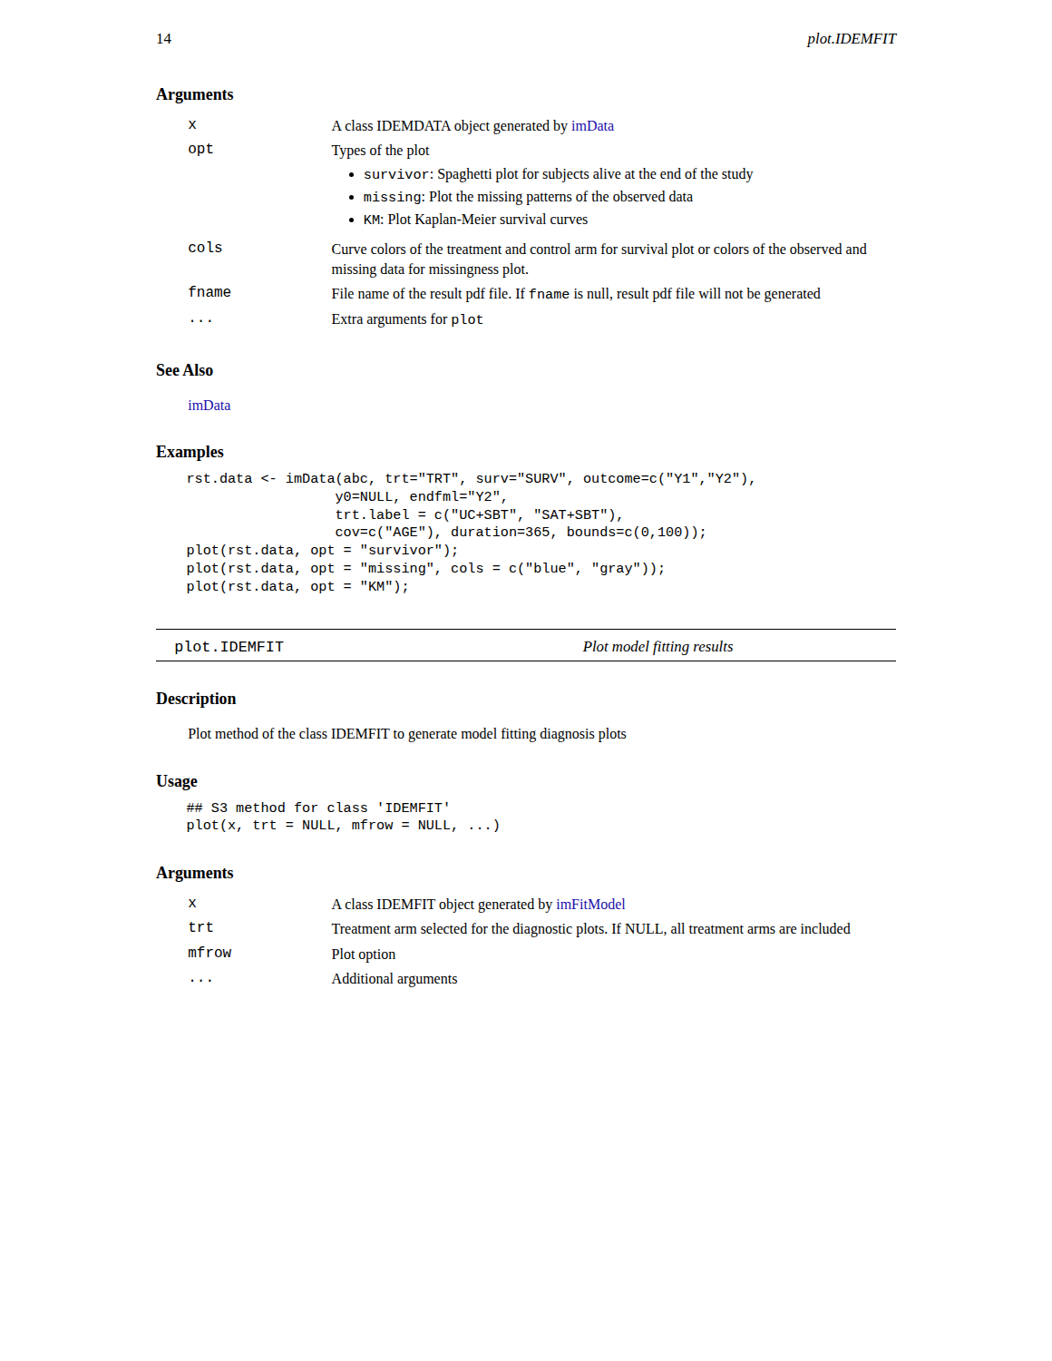14 plot.IDEMFIT
Arguments
| x | A class IDEMDATA object generated by imData |
| opt | Types of the plot survivor : Spaghetti plot for subjects alive at the end of the study missing : Plot the missing patterns of the observed data KM : Plot Kaplan-Meier survival curves |
| cols | Curve colors of the treatment and control arm for survival plot or colors of the observed and missing data for missingness plot. |
| fname | File name of the result pdf file. If fname is null, result pdf file will not be generated |
| ... | Extra arguments for plot |
See Also
imData
Examples
rst.data <- imData(abc, trt="TRT", surv="SURV", outcome=c("Y1","Y2"),
                  y0=NULL, endfml="Y2",
                  trt.label = c("UC+SBT", "SAT+SBT"),
                  cov=c("AGE"), duration=365, bounds=c(0,100));
plot(rst.data, opt = "survivor");
plot(rst.data, opt = "missing", cols = c("blue", "gray"));
plot(rst.data, opt = "KM");
plot.IDEMFIT Plot model fitting results
Description
Plot method of the class IDEMFIT to generate model fitting diagnosis plots
Usage
## S3 method for class 'IDEMFIT'
plot(x, trt = NULL, mfrow = NULL, ...)
Arguments
| x | A class IDEMFIT object generated by imFitModel |
| trt | Treatment arm selected for the diagnostic plots. If NULL, all treatment arms are included |
| mfrow | Plot option |
| ... | Additional arguments |